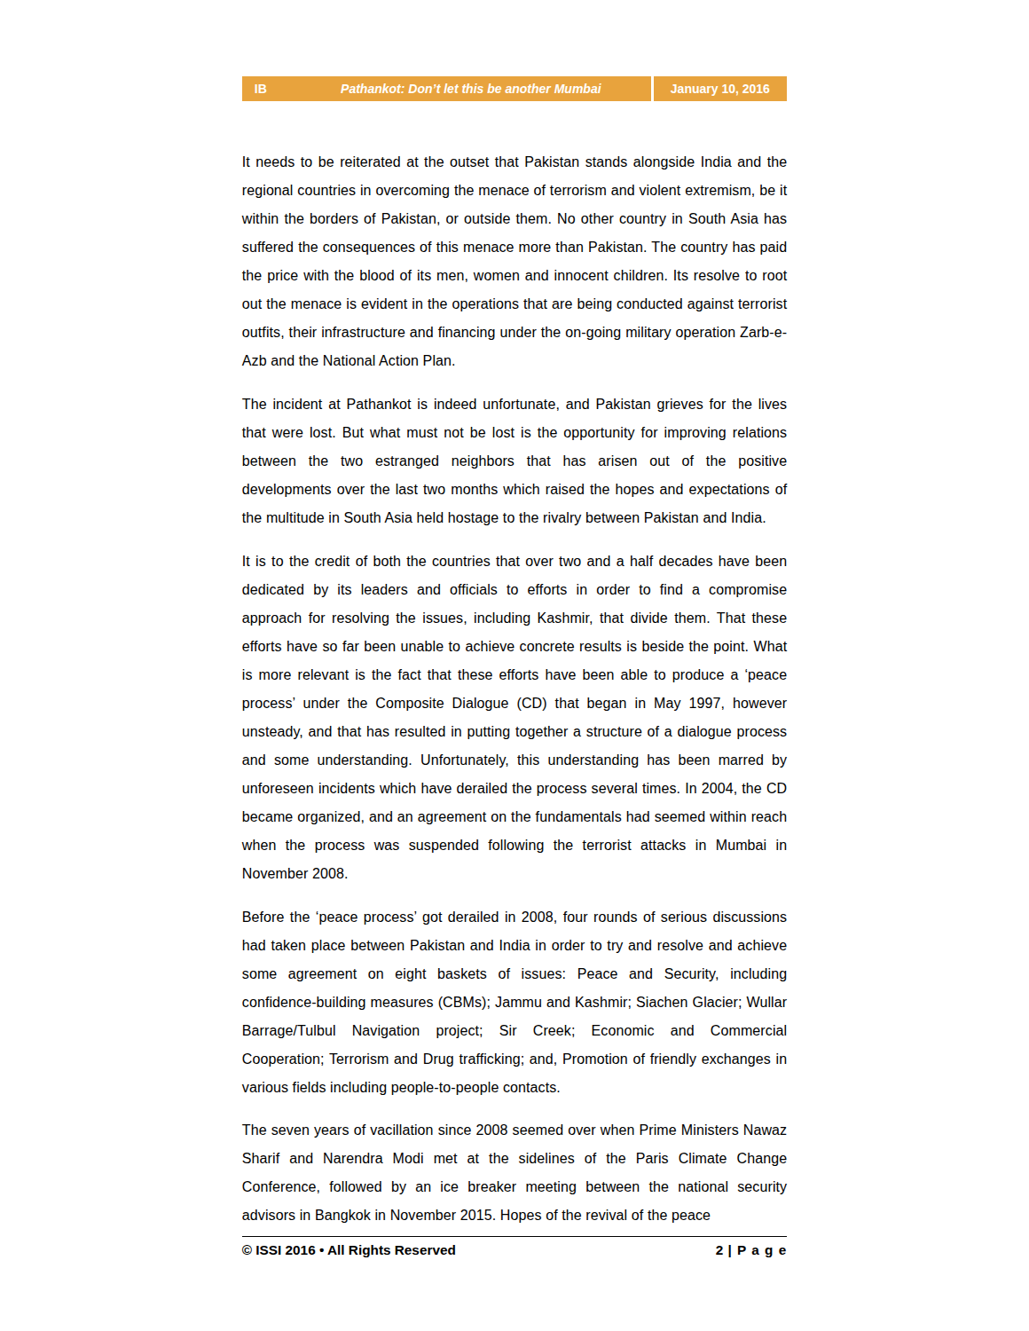IB
Pathankot: Don’t let this be another Mumbai
January 10, 2016
It needs to be reiterated at the outset that Pakistan stands alongside India and the regional countries in overcoming the menace of terrorism and violent extremism, be it within the borders of Pakistan, or outside them. No other country in South Asia has suffered the consequences of this menace more than Pakistan. The country has paid the price with the blood of its men, women and innocent children. Its resolve to root out the menace is evident in the operations that are being conducted against terrorist outfits, their infrastructure and financing under the on-going military operation Zarb-e-Azb and the National Action Plan.
The incident at Pathankot is indeed unfortunate, and Pakistan grieves for the lives that were lost. But what must not be lost is the opportunity for improving relations between the two estranged neighbors that has arisen out of the positive developments over the last two months which raised the hopes and expectations of the multitude in South Asia held hostage to the rivalry between Pakistan and India.
It is to the credit of both the countries that over two and a half decades have been dedicated by its leaders and officials to efforts in order to find a compromise approach for resolving the issues, including Kashmir, that divide them. That these efforts have so far been unable to achieve concrete results is beside the point. What is more relevant is the fact that these efforts have been able to produce a ‘peace process’ under the Composite Dialogue (CD) that began in May 1997, however unsteady, and that has resulted in putting together a structure of a dialogue process and some understanding. Unfortunately, this understanding has been marred by unforeseen incidents which have derailed the process several times. In 2004, the CD became organized, and an agreement on the fundamentals had seemed within reach when the process was suspended following the terrorist attacks in Mumbai in November 2008.
Before the ‘peace process’ got derailed in 2008, four rounds of serious discussions had taken place between Pakistan and India in order to try and resolve and achieve some agreement on eight baskets of issues: Peace and Security, including confidence-building measures (CBMs); Jammu and Kashmir; Siachen Glacier; Wullar Barrage/Tulbul Navigation project; Sir Creek; Economic and Commercial Cooperation; Terrorism and Drug trafficking; and, Promotion of friendly exchanges in various fields including people-to-people contacts.
The seven years of vacillation since 2008 seemed over when Prime Ministers Nawaz Sharif and Narendra Modi met at the sidelines of the Paris Climate Change Conference, followed by an ice breaker meeting between the national security advisors in Bangkok in November 2015. Hopes of the revival of the peace
© ISSI 2016 • All Rights Reserved
2 | P a g e